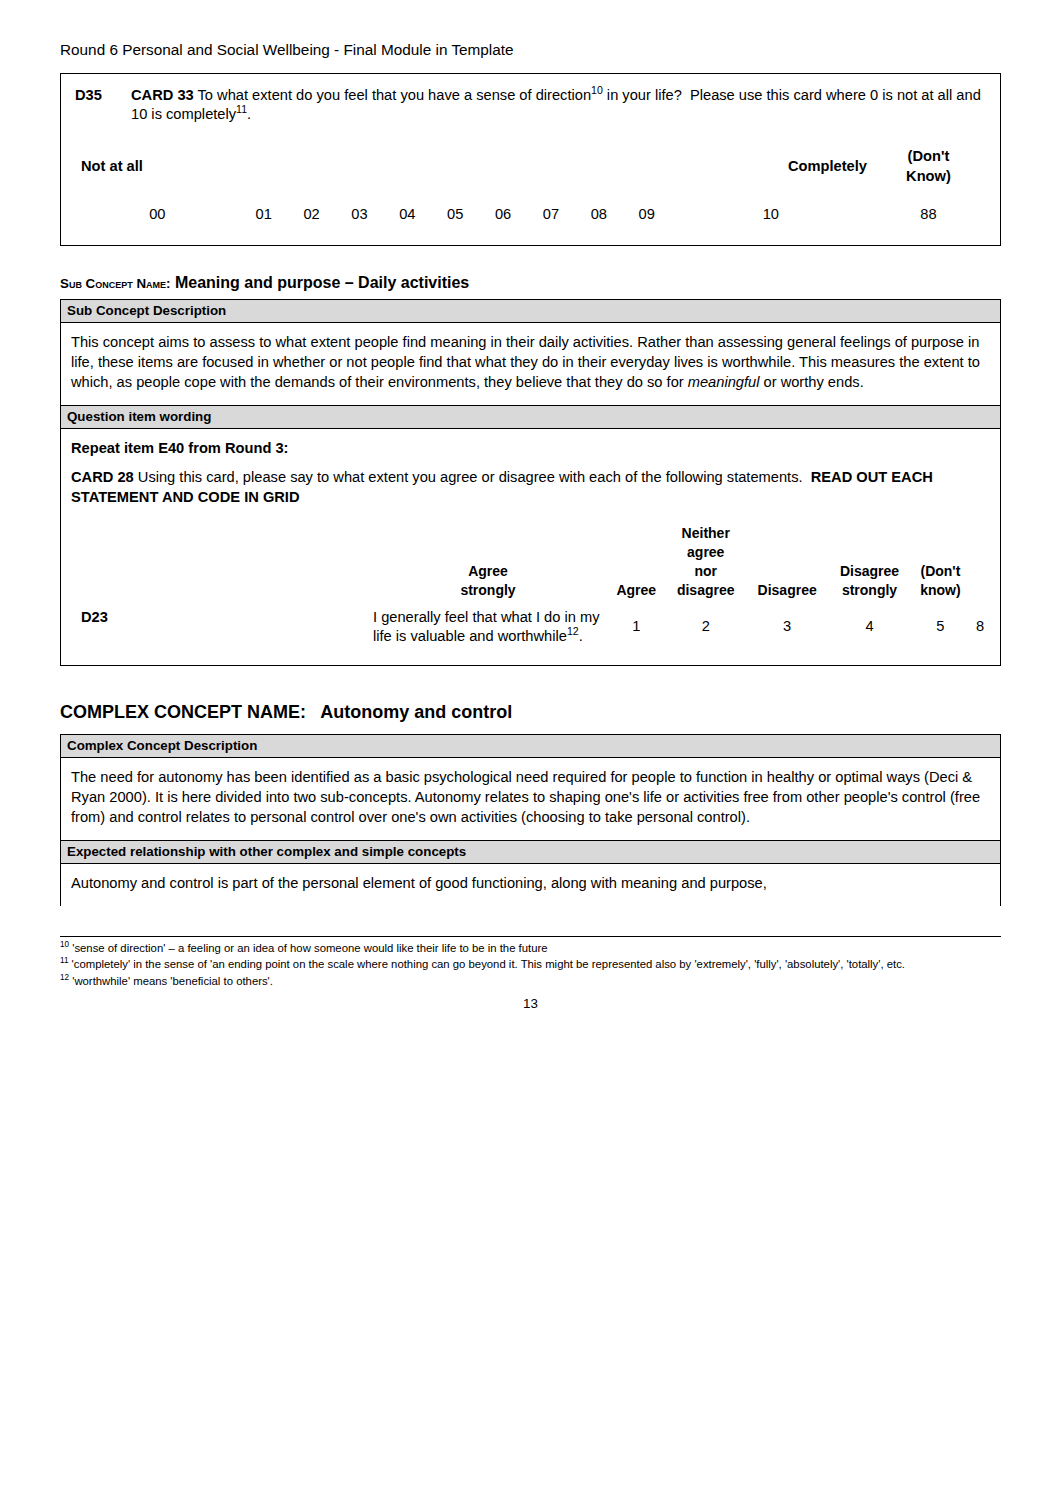Round 6 Personal and Social Wellbeing - Final Module in Template
D35
CARD 33 To what extent do you feel that you have a sense of direction10 in your life? Please use this card where 0 is not at all and 10 is completely11.
| Not at all | | | | | | | | | | Completely | (Don't Know) |
| --- | --- | --- | --- | --- | --- | --- | --- | --- | --- | --- | --- |
| 00 | 01 | 02 | 03 | 04 | 05 | 06 | 07 | 08 | 09 | 10 | 88 |
Sub Concept Name: Meaning and purpose – Daily activities
Sub Concept Description
This concept aims to assess to what extent people find meaning in their daily activities. Rather than assessing general feelings of purpose in life, these items are focused in whether or not people find that what they do in their everyday lives is worthwhile. This measures the extent to which, as people cope with the demands of their environments, they believe that they do so for meaningful or worthy ends.
Question item wording
Repeat item E40 from Round 3:
CARD 28 Using this card, please say to what extent you agree or disagree with each of the following statements. READ OUT EACH STATEMENT AND CODE IN GRID
| | Agree strongly | Agree | Neither agree nor disagree | Disagree | Disagree strongly | (Don't know) |
| --- | --- | --- | --- | --- | --- | --- |
| D23 | I generally feel that what I do in my life is valuable and worthwhile 12 . | 1 | 2 | 3 | 4 | 5 | 8 |
COMPLEX CONCEPT NAME: Autonomy and control
Complex Concept Description
The need for autonomy has been identified as a basic psychological need required for people to function in healthy or optimal ways (Deci & Ryan 2000). It is here divided into two sub-concepts. Autonomy relates to shaping one's life or activities free from other people's control (free from) and control relates to personal control over one's own activities (choosing to take personal control).
Expected relationship with other complex and simple concepts
Autonomy and control is part of the personal element of good functioning, along with meaning and purpose,
10 'sense of direction' – a feeling or an idea of how someone would like their life to be in the future
11 'completely' in the sense of 'an ending point on the scale where nothing can go beyond it. This might be represented also by 'extremely', 'fully', 'absolutely', 'totally', etc.
12 'worthwhile' means 'beneficial to others'.
13